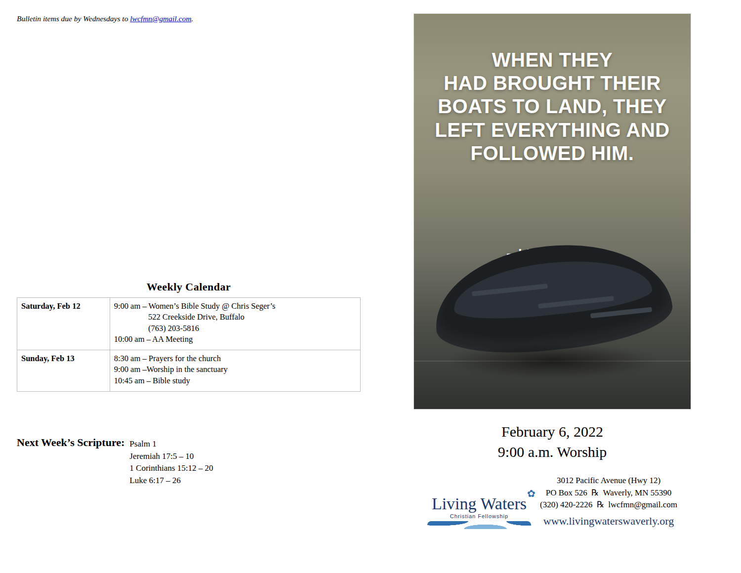Bulletin items due by Wednesdays to lwcfmn@gmail.com.
Weekly Calendar
| Saturday, Feb 12 | 9:00 am – Women’s Bible Study @ Chris Seger’s 522 Creekside Drive, Buffalo (763) 203-5816 10:00 am – AA Meeting |
| Sunday, Feb 13 | 8:30 am – Prayers for the church 9:00 am –Worship in the sanctuary 10:45 am – Bible study |
Next Week’s Scripture:
Psalm 1
Jeremiah 17:5 – 10
1 Corinthians 15:12 – 20
Luke 6:17 – 26
WHEN THEY
HAD BROUGHT THEIR
BOATS TO LAND, THEY
LEFT EVERYTHING AND
FOLLOWED HIM.
– LUKE 5:11 –
February 6, 2022
9:00 a.m. Worship
Living Waters✿
Christian Fellowship
3012 Pacific Avenue (Hwy 12)
PO Box 526 ℞ Waverly, MN 55390
(320) 420-2226 ℞ lwcfmn@gmail.com
www.livingwaterswaverly.org